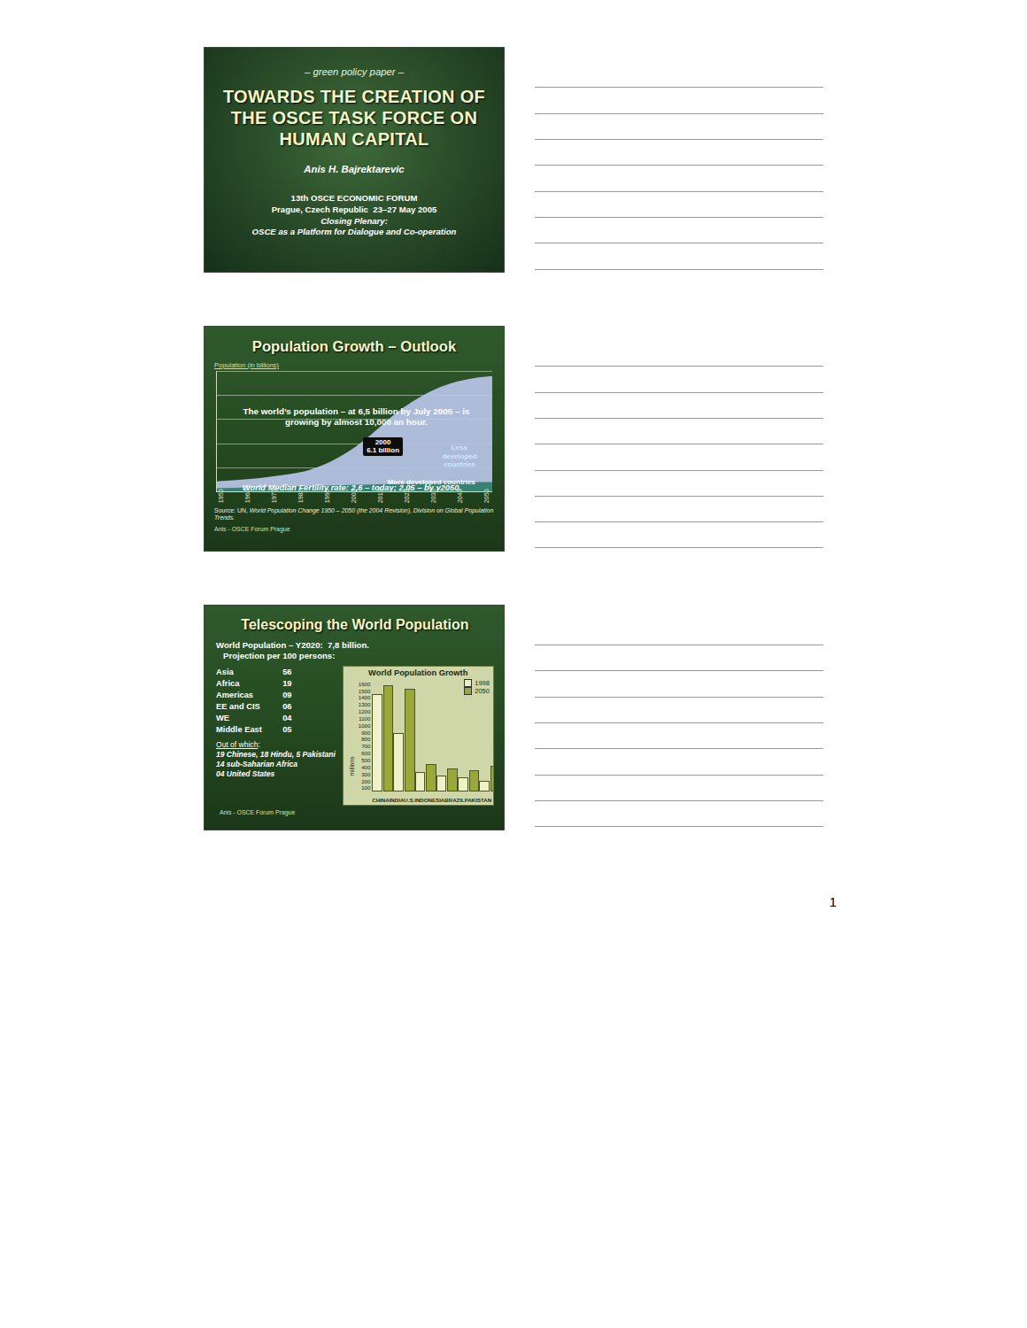– green policy paper –
TOWARDS THE CREATION OF THE OSCE TASK FORCE ON HUMAN CAPITAL
Anis H. Bajrektarevic
13th OSCE ECONOMIC FORUM
Prague, Czech Republic 23–27 May 2005
Closing Plenary:
OSCE as a Platform for Dialogue and Co-operation
Population Growth – Outlook
Population (in billions)
10
8
6
4
2
0
The world’s population – at 6,5 billion by July 2005 – is growing by almost 10,000 an hour.
2000
6.1 billion
Less
developed
countries
More developed countries
World Median Fertility rate: 2,6 – today; 2,05 – by y2050.
19501960197019801990200020102020203020402050
Source: UN, World Population Change 1950 – 2050 (the 2004 Revision), Division on Global Population Trends.
Anis - OSCE Forum Prague
Telescoping the World Population
World Population – Y2020: 7,8 billion.
Projection per 100 persons:
| Asia | 56 |
| Africa | 19 |
| Americas | 09 |
| EE and CIS | 06 |
| WE | 04 |
| Middle East | 05 |
Out of which:
19 Chinese, 18 Hindu, 5 Pakistani
14 sub-Saharian Africa
04 United States
World Population Growth
1998
2050
1600150014001300120011001000900800700600500400300200100
millions
CHINA INDIA U.S. INDONESIA BRAZIL PAKISTAN
Anis - OSCE Forum Prague
1